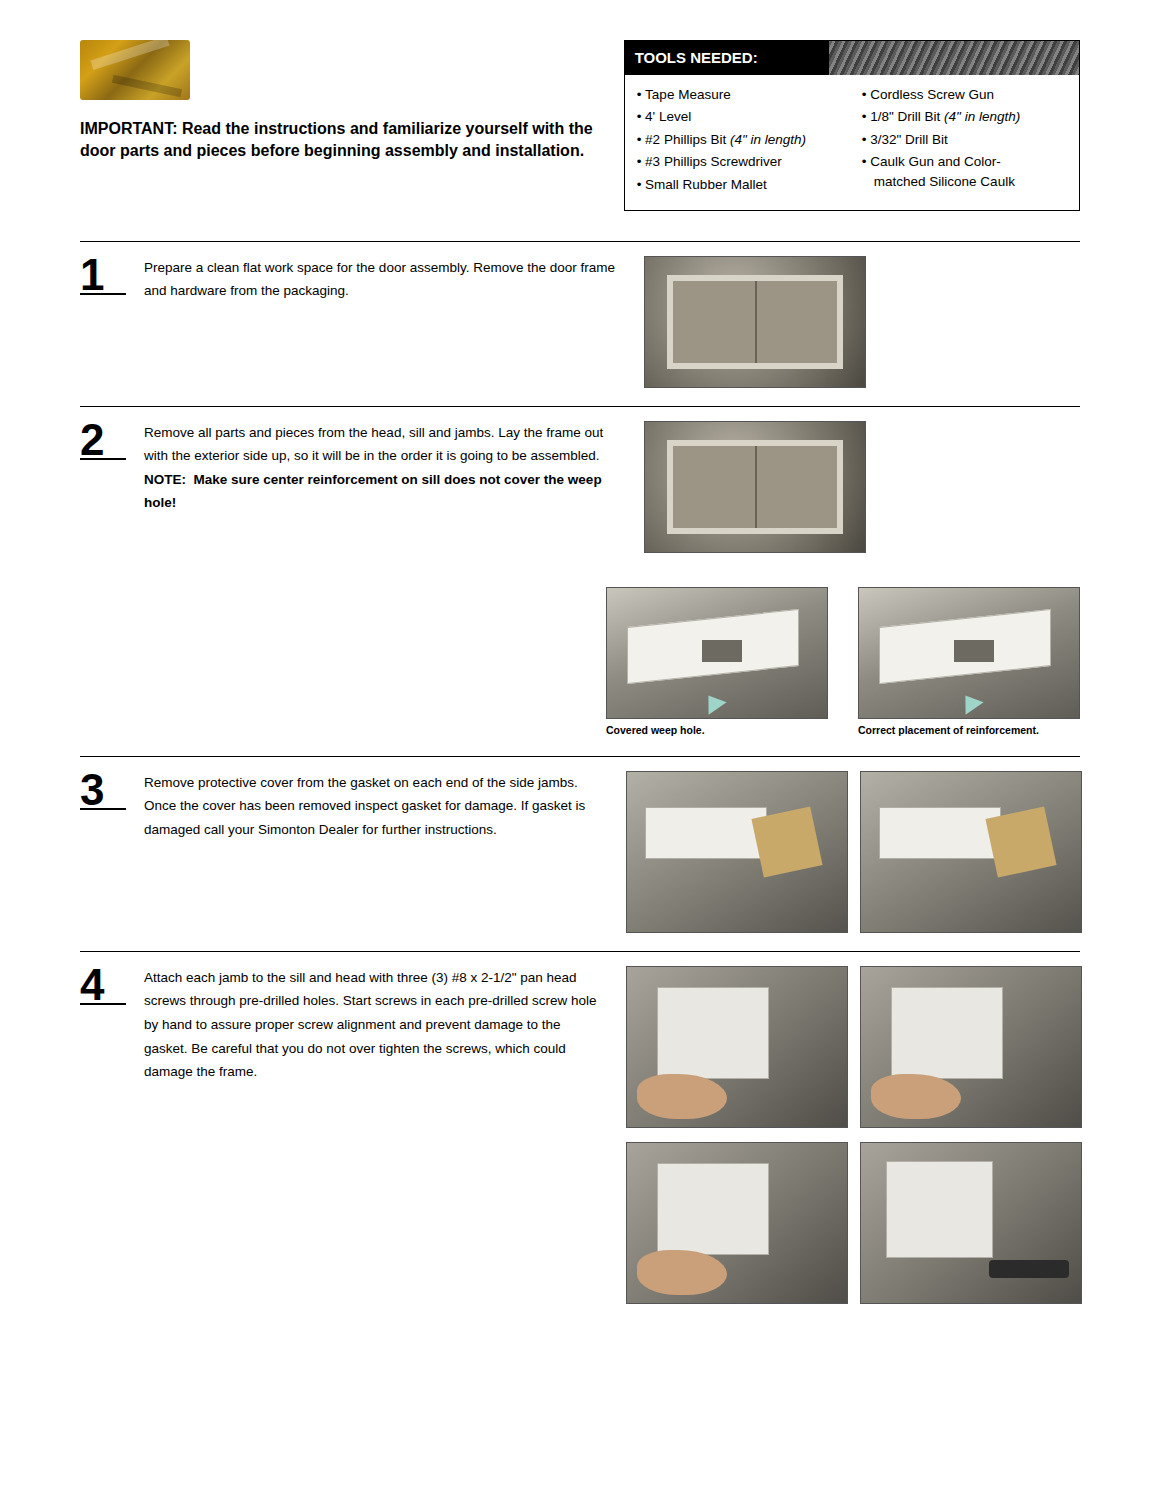IMPORTANT: Read the instructions and familiarize yourself with the door parts and pieces before beginning assembly and installation.
TOOLS NEEDED:
Tape Measure
4' Level
#2 Phillips Bit (4" in length)
#3 Phillips Screwdriver
Small Rubber Mallet
Cordless Screw Gun
1/8" Drill Bit (4" in length)
3/32" Drill Bit
Caulk Gun and Color-matched Silicone Caulk
1
Prepare a clean flat work space for the door assembly. Remove the door frame and hardware from the packaging.
2
Remove all parts and pieces from the head, sill and jambs. Lay the frame out with the exterior side up, so it will be in the order it is going to be assembled. NOTE: Make sure center reinforcement on sill does not cover the weep hole!
Covered weep hole.
Correct placement of reinforcement.
3
Remove protective cover from the gasket on each end of the side jambs. Once the cover has been removed inspect gasket for damage. If gasket is damaged call your Simonton Dealer for further instructions.
4
Attach each jamb to the sill and head with three (3) #8 x 2-1/2" pan head screws through pre-drilled holes. Start screws in each pre-drilled screw hole by hand to assure proper screw alignment and prevent damage to the gasket. Be careful that you do not over tighten the screws, which could damage the frame.